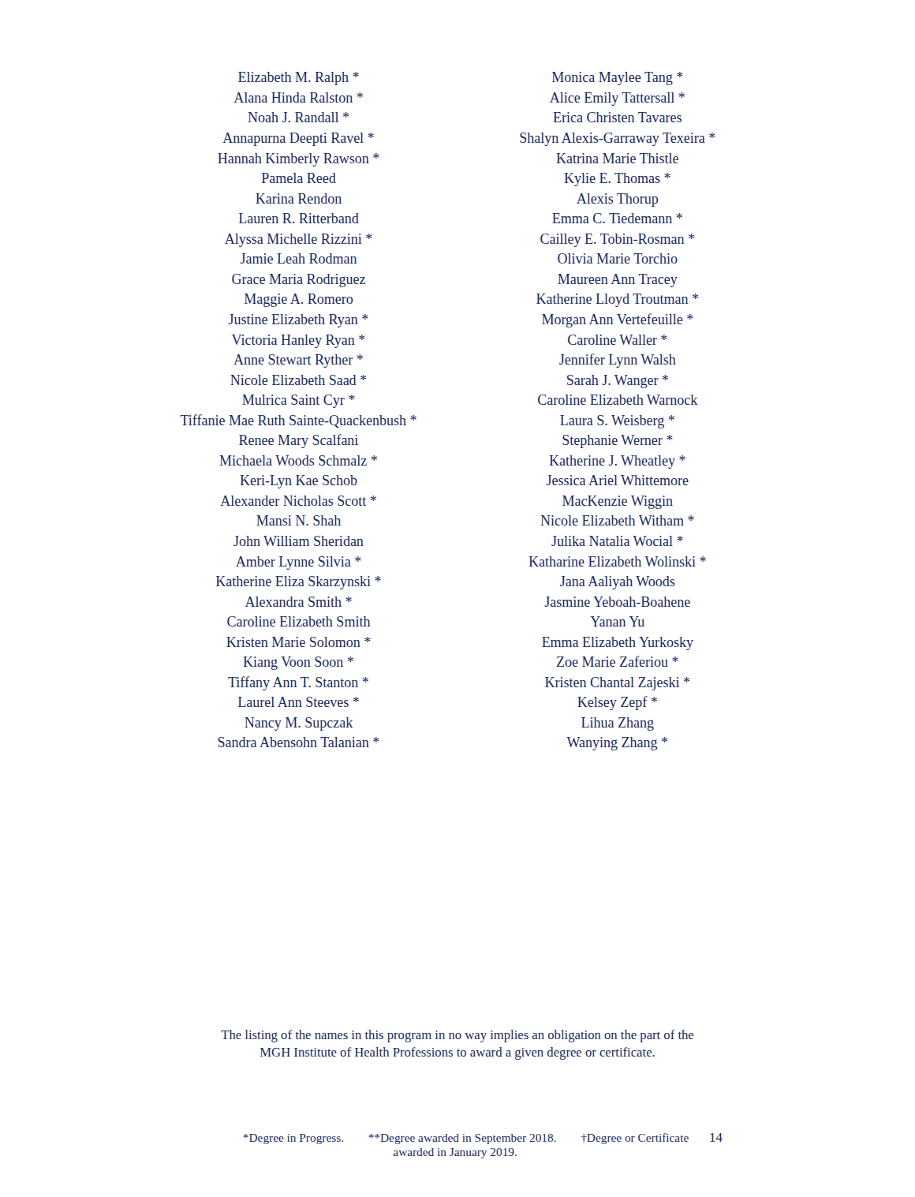Elizabeth M. Ralph *
Alana Hinda Ralston *
Noah J. Randall *
Annapurna Deepti Ravel *
Hannah Kimberly Rawson *
Pamela Reed
Karina Rendon
Lauren R. Ritterband
Alyssa Michelle Rizzini *
Jamie Leah Rodman
Grace Maria Rodriguez
Maggie A. Romero
Justine Elizabeth Ryan *
Victoria Hanley Ryan *
Anne Stewart Ryther *
Nicole Elizabeth Saad *
Mulrica Saint Cyr *
Tiffanie Mae Ruth Sainte-Quackenbush *
Renee Mary Scalfani
Michaela Woods Schmalz *
Keri-Lyn Kae Schob
Alexander Nicholas Scott *
Mansi N. Shah
John William Sheridan
Amber Lynne Silvia *
Katherine Eliza Skarzynski *
Alexandra Smith *
Caroline Elizabeth Smith
Kristen Marie Solomon *
Kiang Voon Soon *
Tiffany Ann T. Stanton *
Laurel Ann Steeves *
Nancy M. Supczak
Sandra Abensohn Talanian *
Monica Maylee Tang *
Alice Emily Tattersall *
Erica Christen Tavares
Shalyn Alexis-Garraway Texeira *
Katrina Marie Thistle
Kylie E. Thomas *
Alexis Thorup
Emma C. Tiedemann *
Cailley E. Tobin-Rosman *
Olivia Marie Torchio
Maureen Ann Tracey
Katherine Lloyd Troutman *
Morgan Ann Vertefeuille *
Caroline Waller *
Jennifer Lynn Walsh
Sarah J. Wanger *
Caroline Elizabeth Warnock
Laura S. Weisberg *
Stephanie Werner *
Katherine J. Wheatley *
Jessica Ariel Whittemore
MacKenzie Wiggin
Nicole Elizabeth Witham *
Julika Natalia Wocial *
Katharine Elizabeth Wolinski *
Jana Aaliyah Woods
Jasmine Yeboah-Boahene
Yanan Yu
Emma Elizabeth Yurkosky
Zoe Marie Zaferiou *
Kristen Chantal Zajeski *
Kelsey Zepf *
Lihua Zhang
Wanying Zhang *
The listing of the names in this program in no way implies an obligation on the part of the
MGH Institute of Health Professions to award a given degree or certificate.
*Degree in Progress. **Degree awarded in September 2018. †Degree or Certificate awarded in January 2019.
14